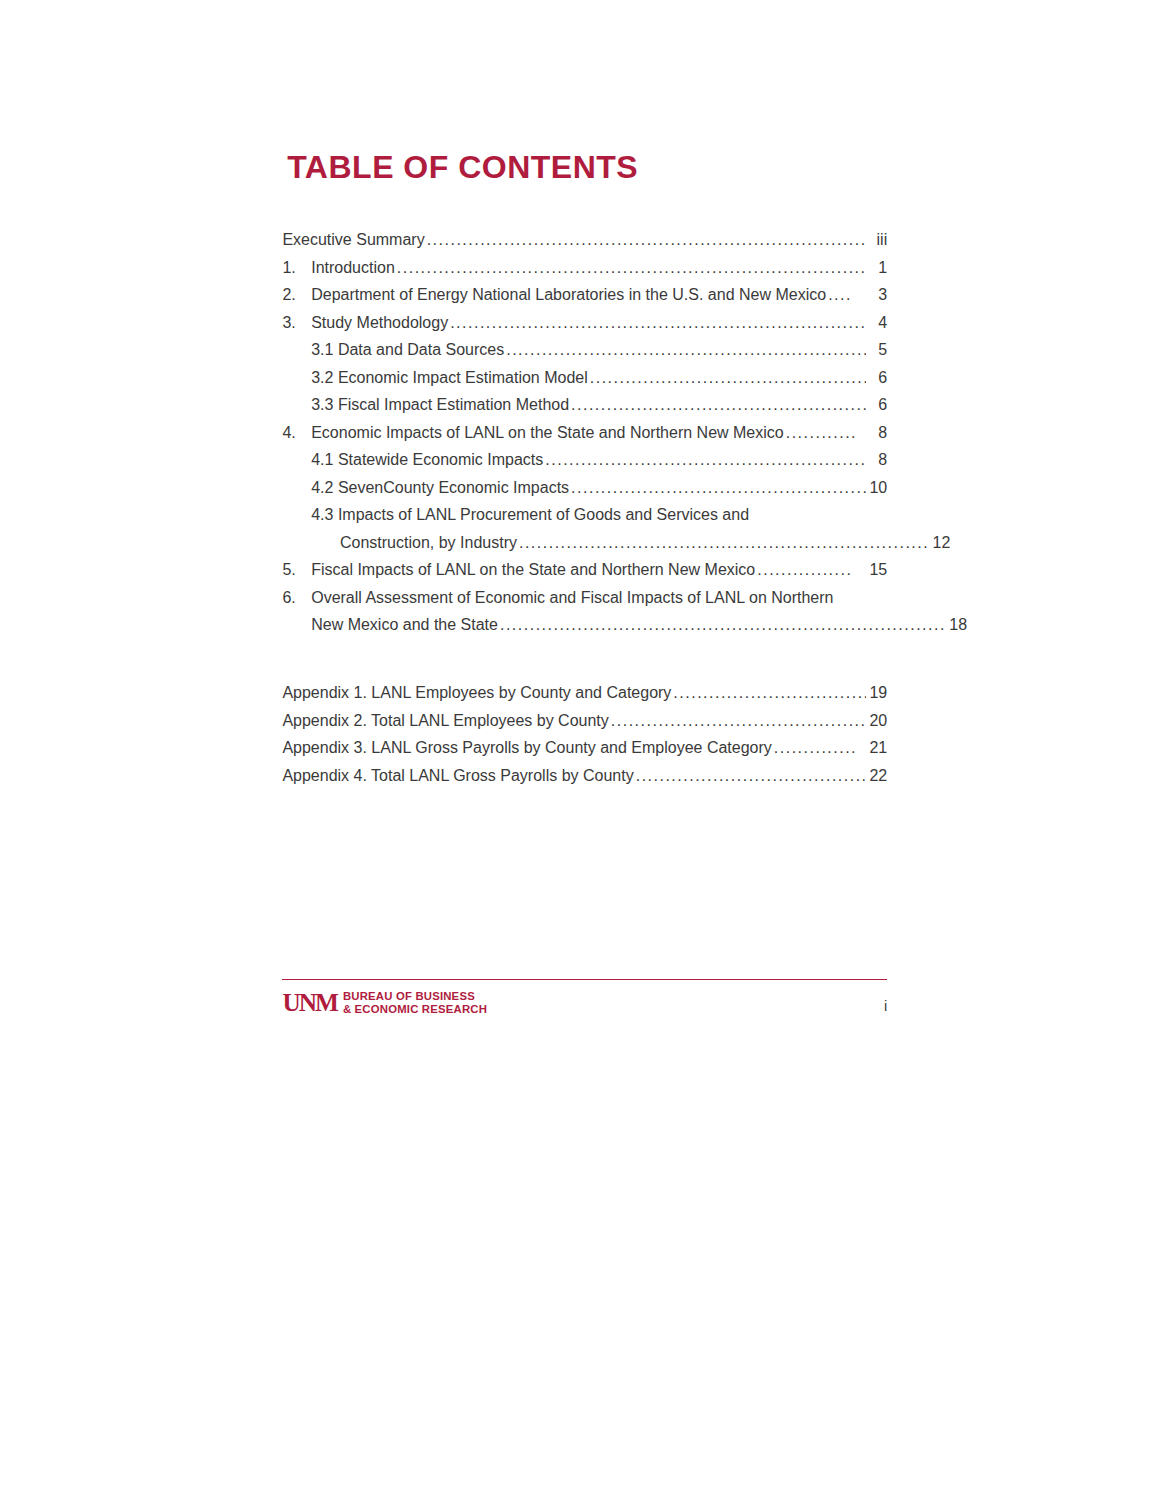TABLE OF CONTENTS
Executive Summary .......................................................................................... iii
1. Introduction ................................................................................................ 1
2. Department of Energy National Laboratories in the U.S. and New Mexico .... 3
3. Study Methodology ....................................................................................... 4
3.1 Data and Data Sources .......................................................................... 5
3.2 Economic Impact Estimation Model ....................................................... 6
3.3 Fiscal Impact Estimation Method ........................................................... 6
4. Economic Impacts of LANL on the State and Northern New Mexico ............ 8
4.1 Statewide Economic Impacts .................................................................. 8
4.2 SevenCounty Economic Impacts .......................................................... 10
4.3 Impacts of LANL Procurement of Goods and Services and
Construction, by Industry ..................................................................... 12
5. Fiscal Impacts of LANL on the State and Northern New Mexico ................ 15
6.
Overall Assessment of Economic and Fiscal Impacts of LANL on Northern
New Mexico and the State ........................................................................... 18
Appendix 1. LANL Employees by County and Category .................................... 19
Appendix 2. Total LANL Employees by County ................................................. 20
Appendix 3. LANL Gross Payrolls by County and Employee Category .............. 21
Appendix 4. Total LANL Gross Payrolls by County ........................................... 22
UNM BUREAU OF BUSINESS
& ECONOMIC RESEARCH
i